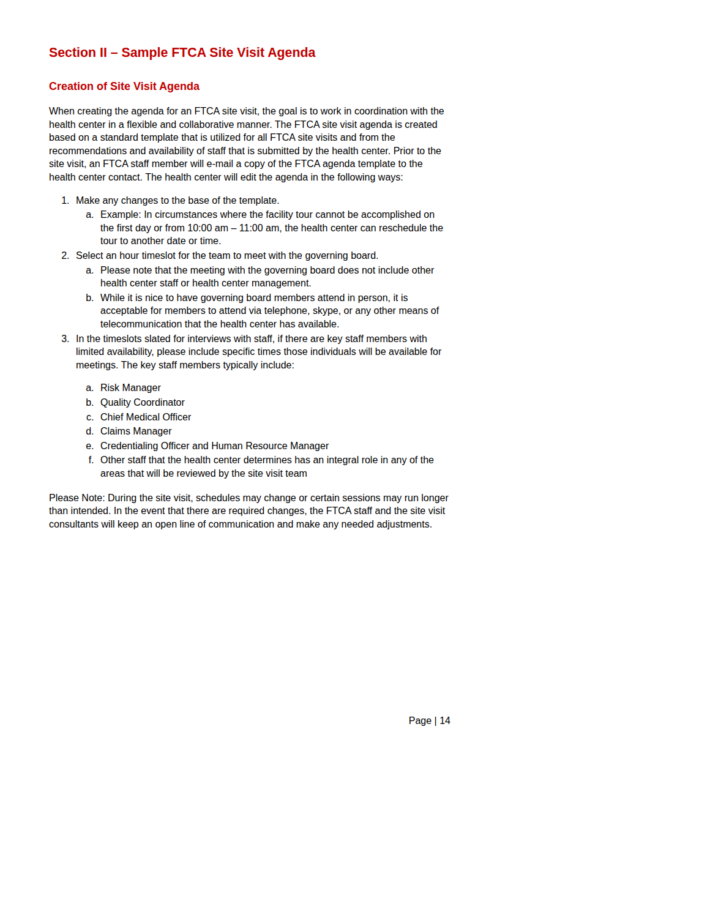Section II – Sample FTCA Site Visit Agenda
Creation of Site Visit Agenda
When creating the agenda for an FTCA site visit, the goal is to work in coordination with the health center in a flexible and collaborative manner. The FTCA site visit agenda is created based on a standard template that is utilized for all FTCA site visits and from the recommendations and availability of staff that is submitted by the health center. Prior to the site visit, an FTCA staff member will e-mail a copy of the FTCA agenda template to the health center contact. The health center will edit the agenda in the following ways:
Make any changes to the base of the template.
Example: In circumstances where the facility tour cannot be accomplished on the first day or from 10:00 am – 11:00 am, the health center can reschedule the tour to another date or time.
Select an hour timeslot for the team to meet with the governing board.
Please note that the meeting with the governing board does not include other health center staff or health center management.
While it is nice to have governing board members attend in person, it is acceptable for members to attend via telephone, skype, or any other means of telecommunication that the health center has available.
In the timeslots slated for interviews with staff, if there are key staff members with limited availability, please include specific times those individuals will be available for meetings. The key staff members typically include:
Risk Manager
Quality Coordinator
Chief Medical Officer
Claims Manager
Credentialing Officer and Human Resource Manager
Other staff that the health center determines has an integral role in any of the areas that will be reviewed by the site visit team
Please Note: During the site visit, schedules may change or certain sessions may run longer than intended. In the event that there are required changes, the FTCA staff and the site visit consultants will keep an open line of communication and make any needed adjustments.
Page | 14